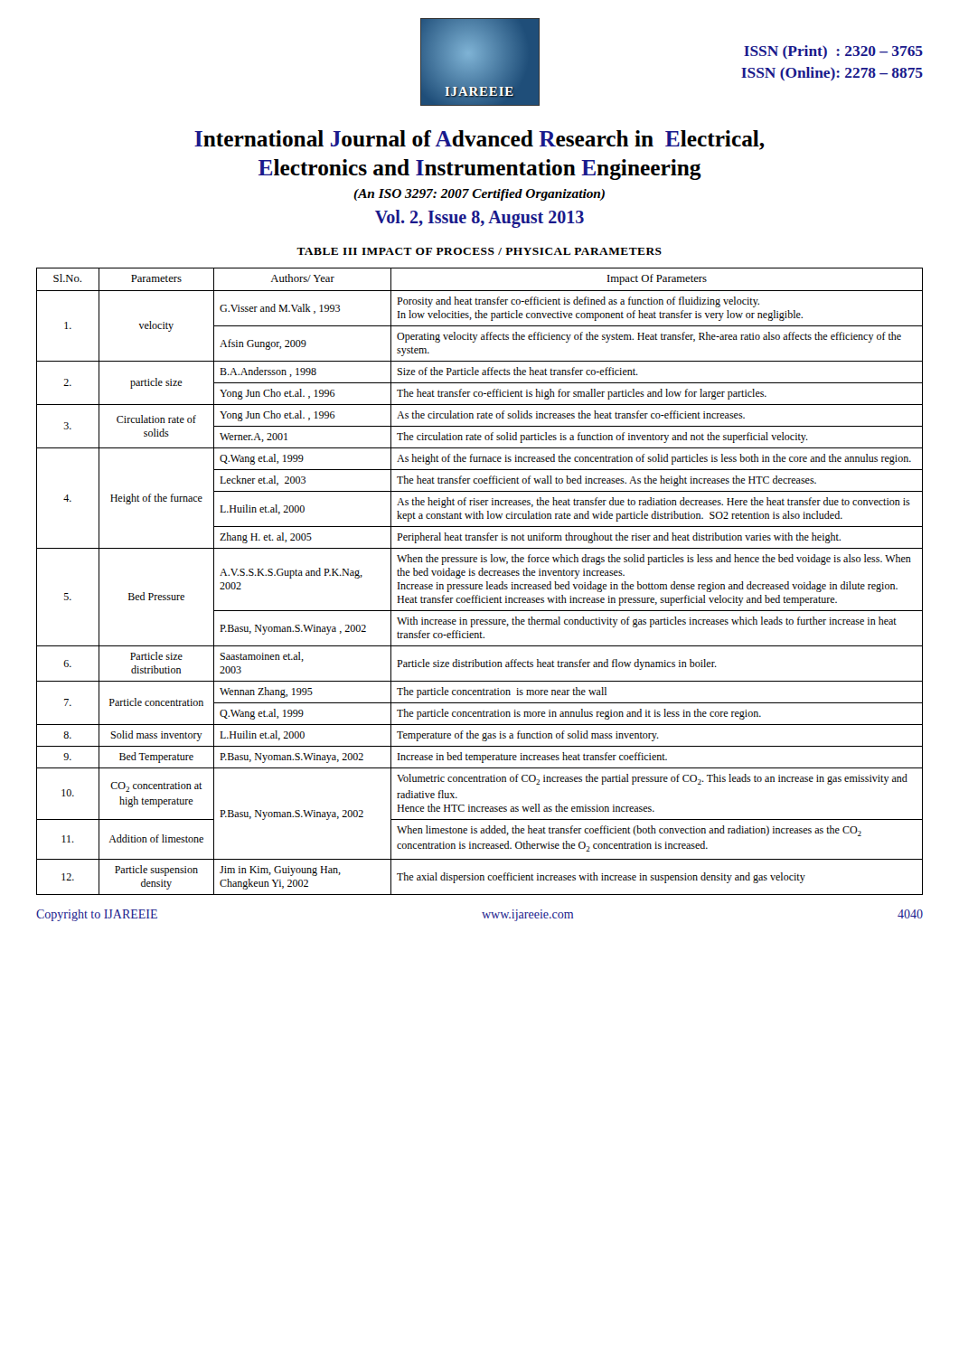IJAREEIE
ISSN (Print) : 2320 – 3765
ISSN (Online): 2278 – 8875
International Journal of Advanced Research in Electrical,
Electronics and Instrumentation Engineering
(An ISO 3297: 2007 Certified Organization)
Vol. 2, Issue 8, August 2013
TABLE III IMPACT OF PROCESS / PHYSICAL PARAMETERS
| Sl.No. | Parameters | Authors/ Year | Impact Of Parameters |
| --- | --- | --- | --- |
| 1. | velocity | G.Visser and M.Valk , 1993 | Porosity and heat transfer co-efficient is defined as a function of fluidizing velocity. In low velocities, the particle convective component of heat transfer is very low or negligible. |
| Afsin Gungor, 2009 | Operating velocity affects the efficiency of the system. Heat transfer, Rhe-area ratio also affects the efficiency of the system. |
| 2. | particle size | B.A.Andersson , 1998 | Size of the Particle affects the heat transfer co-efficient. |
| Yong Jun Cho et.al. , 1996 | The heat transfer co-efficient is high for smaller particles and low for larger particles. |
| 3. | Circulation rate of solids | Yong Jun Cho et.al. , 1996 | As the circulation rate of solids increases the heat transfer co-efficient increases. |
| Werner.A, 2001 | The circulation rate of solid particles is a function of inventory and not the superficial velocity. |
| 4. | Height of the furnace | Q.Wang et.al, 1999 | As height of the furnace is increased the concentration of solid particles is less both in the core and the annulus region. |
| Leckner et.al, 2003 | The heat transfer coefficient of wall to bed increases. As the height increases the HTC decreases. |
| L.Huilin et.al, 2000 | As the height of riser increases, the heat transfer due to radiation decreases. Here the heat transfer due to convection is kept a constant with low circulation rate and wide particle distribution. SO2 retention is also included. |
| Zhang H. et. al, 2005 | Peripheral heat transfer is not uniform throughout the riser and heat distribution varies with the height. |
| 5. | Bed Pressure | A.V.S.S.K.S.Gupta and P.K.Nag, 2002 | When the pressure is low, the force which drags the solid particles is less and hence the bed voidage is also less. When the bed voidage is decreases the inventory increases. Increase in pressure leads increased bed voidage in the bottom dense region and decreased voidage in dilute region. Heat transfer coefficient increases with increase in pressure, superficial velocity and bed temperature. |
| P.Basu, Nyoman.S.Winaya , 2002 | With increase in pressure, the thermal conductivity of gas particles increases which leads to further increase in heat transfer co-efficient. |
| 6. | Particle size distribution | Saastamoinen et.al, 2003 | Particle size distribution affects heat transfer and flow dynamics in boiler. |
| 7. | Particle concentration | Wennan Zhang, 1995 | The particle concentration is more near the wall |
| Q.Wang et.al, 1999 | The particle concentration is more in annulus region and it is less in the core region. |
| 8. | Solid mass inventory | L.Huilin et.al, 2000 | Temperature of the gas is a function of solid mass inventory. |
| 9. | Bed Temperature | P.Basu, Nyoman.S.Winaya, 2002 | Increase in bed temperature increases heat transfer coefficient. |
| 10. | CO 2 concentration at high temperature | P.Basu, Nyoman.S.Winaya, 2002 | Volumetric concentration of CO 2 increases the partial pressure of CO 2 . This leads to an increase in gas emissivity and radiative flux. Hence the HTC increases as well as the emission increases. |
| 11. | Addition of limestone | When limestone is added, the heat transfer coefficient (both convection and radiation) increases as the CO 2 concentration is increased. Otherwise the O 2 concentration is increased. |
| 12. | Particle suspension density | Jim in Kim, Guiyoung Han, Changkeun Yi, 2002 | The axial dispersion coefficient increases with increase in suspension density and gas velocity |
Copyright to IJAREEIE www.ijareeie.com 4040